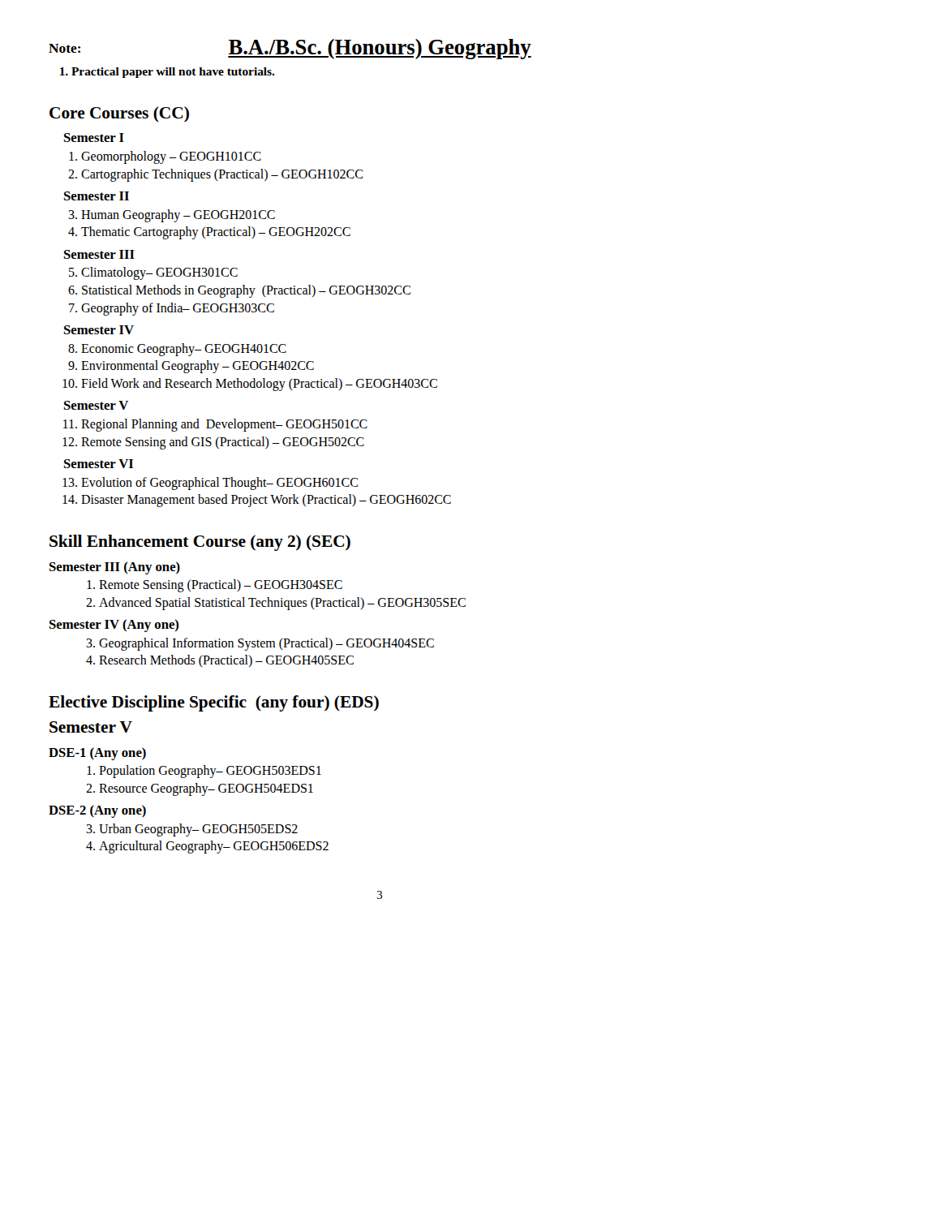Note:
B.A./B.Sc. (Honours) Geography
Practical paper will not have tutorials.
Core Courses (CC)
Semester I
Geomorphology – GEOGH101CC
Cartographic Techniques (Practical) – GEOGH102CC
Semester II
Human Geography – GEOGH201CC
Thematic Cartography (Practical) – GEOGH202CC
Semester III
Climatology– GEOGH301CC
Statistical Methods in Geography (Practical) – GEOGH302CC
Geography of India– GEOGH303CC
Semester IV
Economic Geography– GEOGH401CC
Environmental Geography – GEOGH402CC
Field Work and Research Methodology (Practical) – GEOGH403CC
Semester V
Regional Planning and Development– GEOGH501CC
Remote Sensing and GIS (Practical) – GEOGH502CC
Semester VI
Evolution of Geographical Thought– GEOGH601CC
Disaster Management based Project Work (Practical) – GEOGH602CC
Skill Enhancement Course (any 2) (SEC)
Semester III (Any one)
Remote Sensing (Practical) – GEOGH304SEC
Advanced Spatial Statistical Techniques (Practical) – GEOGH305SEC
Semester IV (Any one)
Geographical Information System (Practical) – GEOGH404SEC
Research Methods (Practical) – GEOGH405SEC
Elective Discipline Specific (any four) (EDS)
Semester V
DSE-1 (Any one)
Population Geography– GEOGH503EDS1
Resource Geography– GEOGH504EDS1
DSE-2 (Any one)
Urban Geography– GEOGH505EDS2
Agricultural Geography– GEOGH506EDS2
3